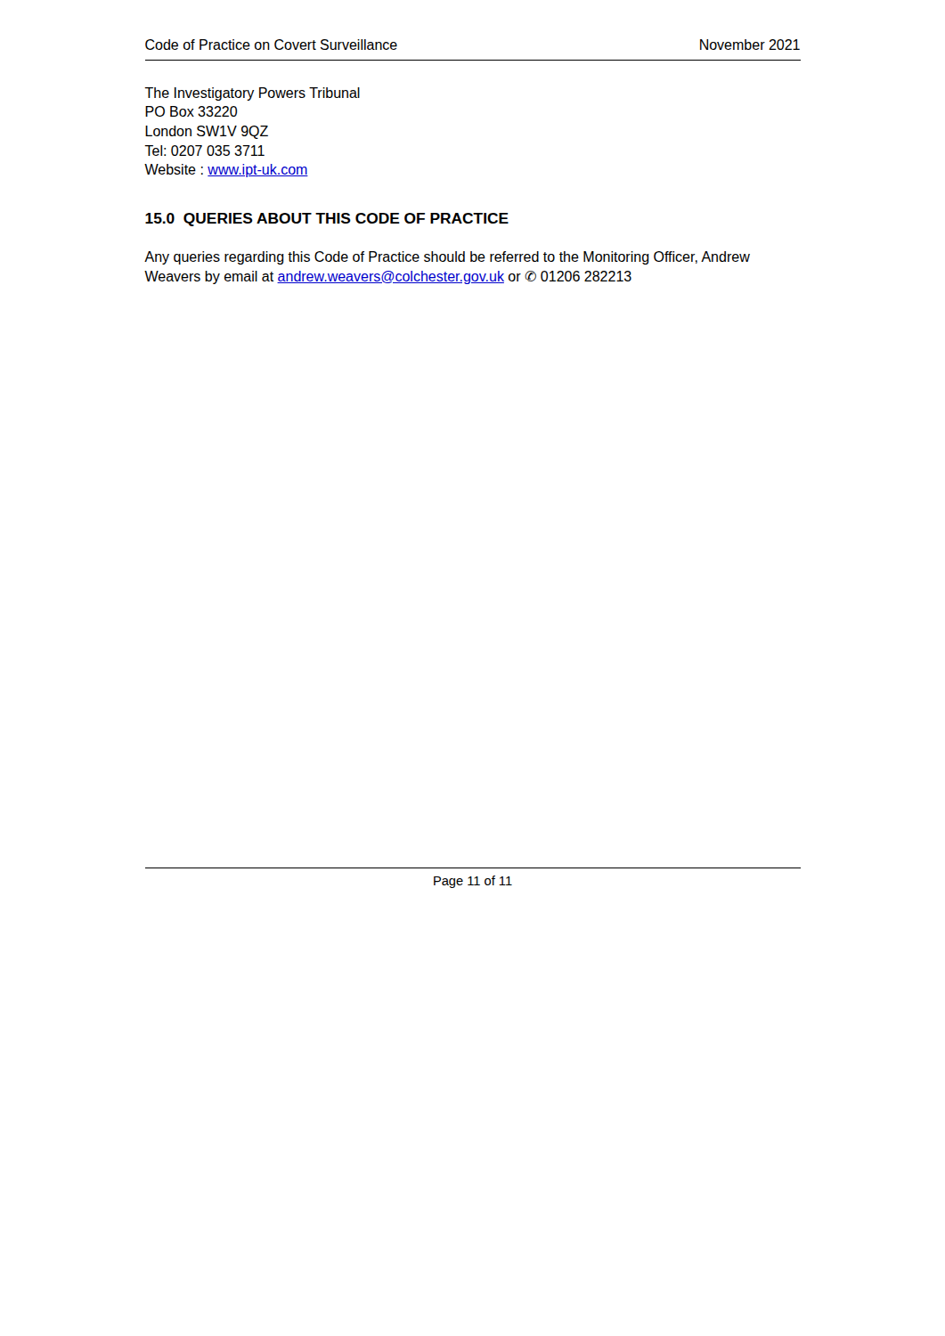Code of Practice on Covert Surveillance
November 2021
The Investigatory Powers Tribunal
PO Box 33220
London SW1V 9QZ
Tel: 0207 035 3711
Website : www.ipt-uk.com
15.0 QUERIES ABOUT THIS CODE OF PRACTICE
Any queries regarding this Code of Practice should be referred to the Monitoring Officer, Andrew Weavers by email at andrew.weavers@colchester.gov.uk or ✆ 01206 282213
Page 11 of 11